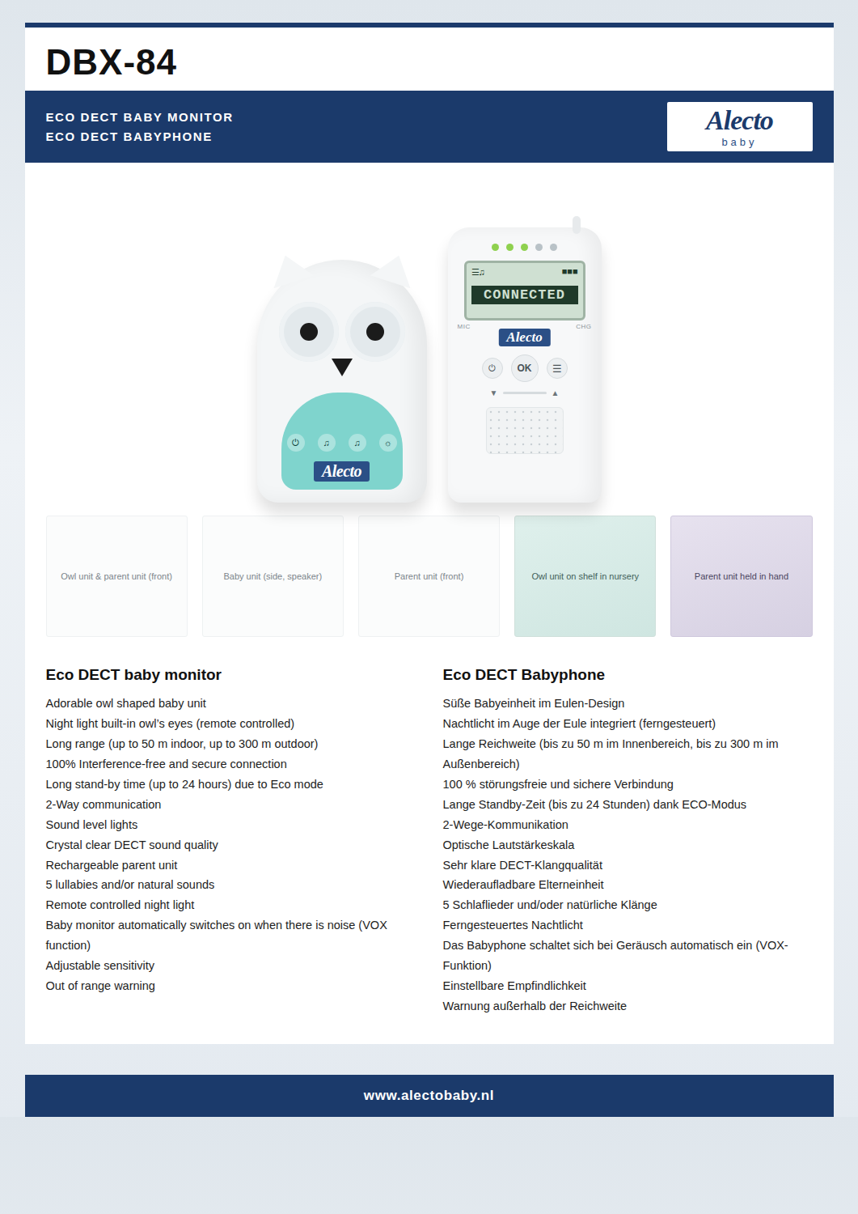DBX-84
ECO DECT BABY MONITOR
ECO DECT BABYPHONE
Alecto
baby
⏻ ♫ ♫ ☼
Alecto
☰♫ ■■■
CONNECTED
MIC CHG Alecto
⏻ OK ☰
▼ ▲
Owl unit & parent unit (front)
Baby unit (side, speaker)
Parent unit (front)
Owl unit on shelf in nursery
Parent unit held in hand
Eco DECT baby monitor
Adorable owl shaped baby unit
Night light built-in owl’s eyes (remote controlled)
Long range (up to 50 m indoor, up to 300 m outdoor)
100% Interference-free and secure connection
Long stand-by time (up to 24 hours) due to Eco mode
2-Way communication
Sound level lights
Crystal clear DECT sound quality
Rechargeable parent unit
5 lullabies and/or natural sounds
Remote controlled night light
Baby monitor automatically switches on when there is noise (VOX function)
Adjustable sensitivity
Out of range warning
Eco DECT Babyphone
Süße Babyeinheit im Eulen-Design
Nachtlicht im Auge der Eule integriert (ferngesteuert)
Lange Reichweite (bis zu 50 m im Innenbereich, bis zu 300 m im Außenbereich)
100 % störungsfreie und sichere Verbindung
Lange Standby-Zeit (bis zu 24 Stunden) dank ECO-Modus
2-Wege-Kommunikation
Optische Lautstärkeskala
Sehr klare DECT-Klangqualität
Wiederaufladbare Elterneinheit
5 Schlaflieder und/oder natürliche Klänge
Ferngesteuertes Nachtlicht
Das Babyphone schaltet sich bei Geräusch automatisch ein (VOX-Funktion)
Einstellbare Empfindlichkeit
Warnung außerhalb der Reichweite
www.alectobaby.nl